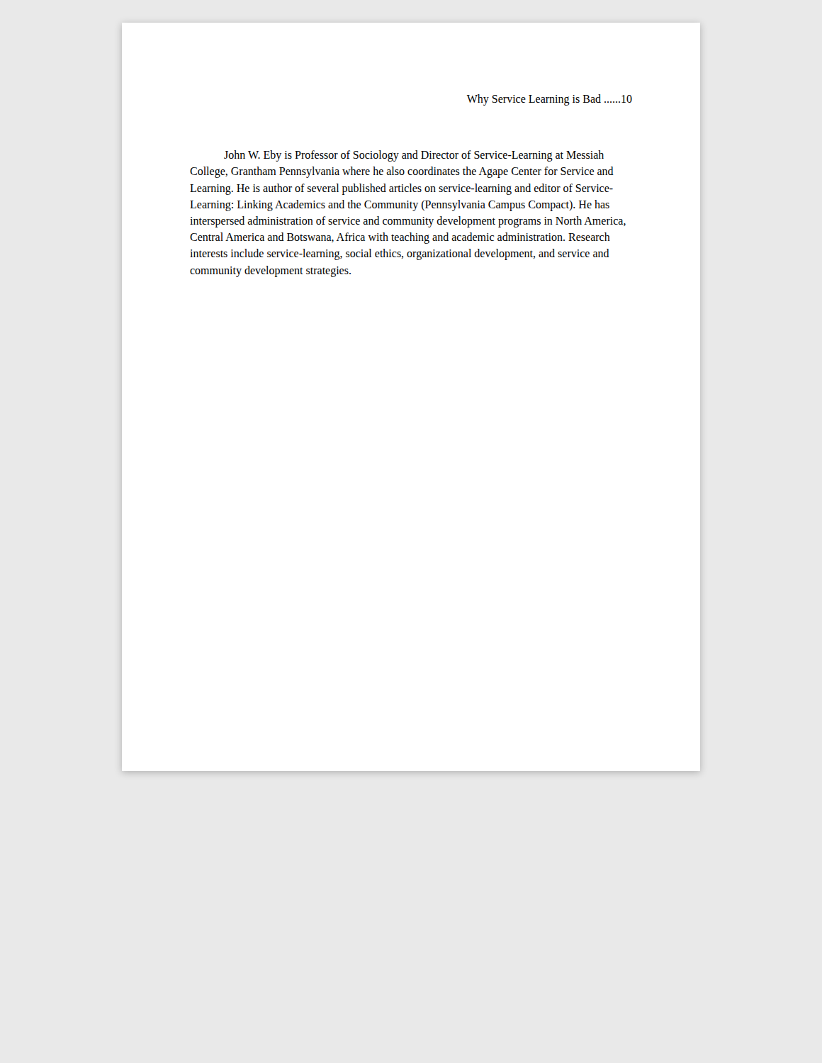Why Service Learning is Bad ......10
John W. Eby is Professor of Sociology and Director of Service-Learning at Messiah College, Grantham Pennsylvania where he also coordinates the Agape Center for Service and Learning. He is author of several published articles on service-learning and editor of Service-Learning: Linking Academics and the Community (Pennsylvania Campus Compact). He has interspersed administration of service and community development programs in North America, Central America and Botswana, Africa with teaching and academic administration. Research interests include service-learning, social ethics, organizational development, and service and community development strategies.